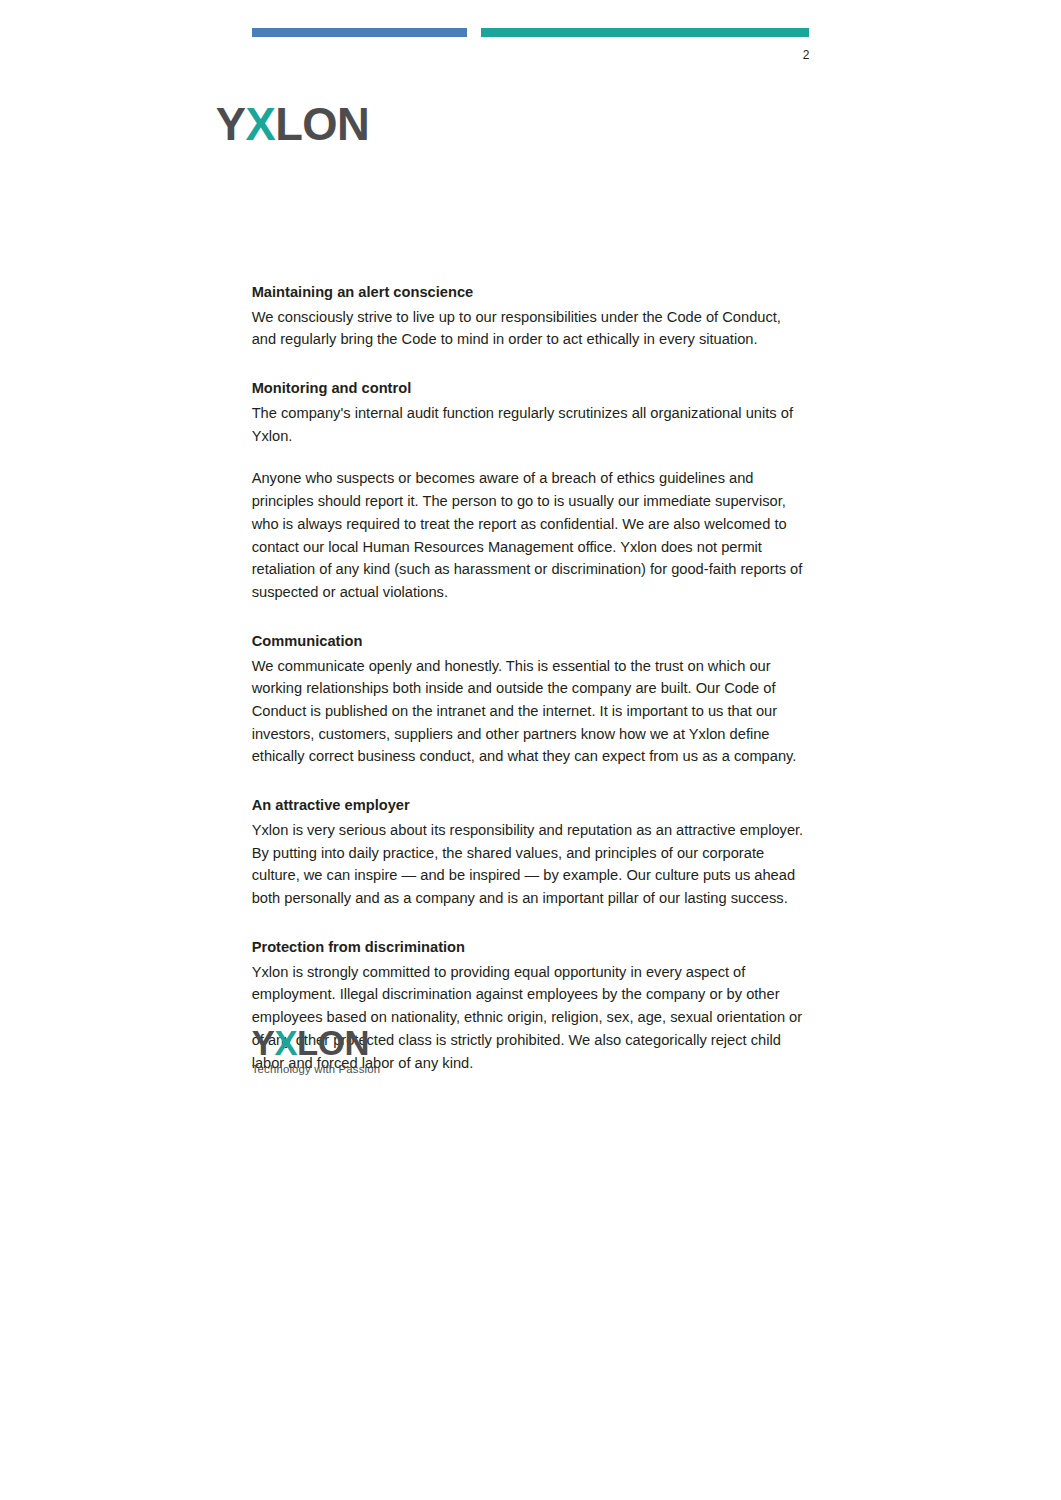2
YXLON
Maintaining an alert conscience
We consciously strive to live up to our responsibilities under the Code of Conduct, and regularly bring the Code to mind in order to act ethically in every situation.
Monitoring and control
The company's internal audit function regularly scrutinizes all organizational units of Yxlon.
Anyone who suspects or becomes aware of a breach of ethics guidelines and principles should report it. The person to go to is usually our immediate supervisor, who is always required to treat the report as confidential. We are also welcomed to contact our local Human Resources Management office. Yxlon does not permit retaliation of any kind (such as harassment or discrimination) for good-faith reports of suspected or actual violations.
Communication
We communicate openly and honestly. This is essential to the trust on which our working relationships both inside and outside the company are built. Our Code of Conduct is published on the intranet and the internet. It is important to us that our investors, customers, suppliers and other partners know how we at Yxlon define ethically correct business conduct, and what they can expect from us as a company.
An attractive employer
Yxlon is very serious about its responsibility and reputation as an attractive employer. By putting into daily practice, the shared values, and principles of our corporate culture, we can inspire — and be inspired — by example. Our culture puts us ahead both personally and as a company and is an important pillar of our lasting success.
Protection from discrimination
Yxlon is strongly committed to providing equal opportunity in every aspect of employment. Illegal discrimination against employees by the company or by other employees based on nationality, ethnic origin, religion, sex, age, sexual orientation or of any other protected class is strictly prohibited. We also categorically reject child labor and forced labor of any kind.
YXLON
Technology with Passion